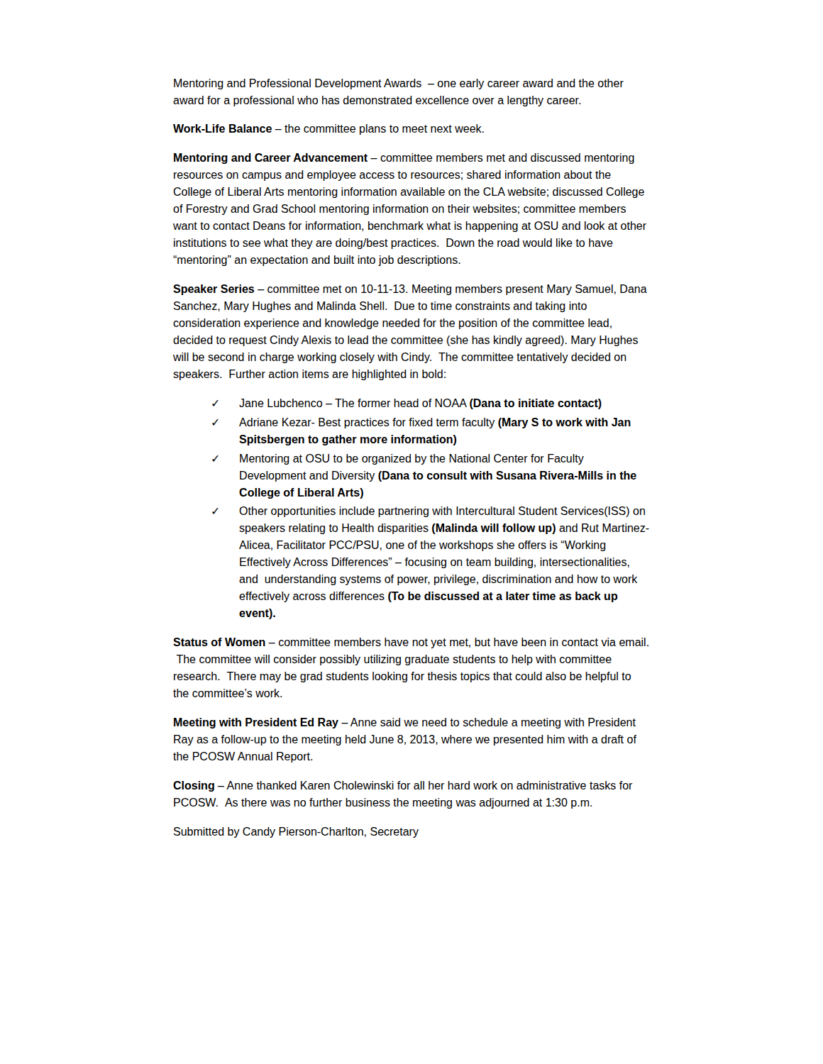Mentoring and Professional Development Awards – one early career award and the other award for a professional who has demonstrated excellence over a lengthy career.
Work-Life Balance – the committee plans to meet next week.
Mentoring and Career Advancement – committee members met and discussed mentoring resources on campus and employee access to resources; shared information about the College of Liberal Arts mentoring information available on the CLA website; discussed College of Forestry and Grad School mentoring information on their websites; committee members want to contact Deans for information, benchmark what is happening at OSU and look at other institutions to see what they are doing/best practices. Down the road would like to have “mentoring” an expectation and built into job descriptions.
Speaker Series – committee met on 10-11-13. Meeting members present Mary Samuel, Dana Sanchez, Mary Hughes and Malinda Shell. Due to time constraints and taking into consideration experience and knowledge needed for the position of the committee lead, decided to request Cindy Alexis to lead the committee (she has kindly agreed). Mary Hughes will be second in charge working closely with Cindy. The committee tentatively decided on speakers. Further action items are highlighted in bold:
Jane Lubchenco – The former head of NOAA (Dana to initiate contact)
Adriane Kezar- Best practices for fixed term faculty (Mary S to work with Jan Spitsbergen to gather more information)
Mentoring at OSU to be organized by the National Center for Faculty Development and Diversity (Dana to consult with Susana Rivera-Mills in the College of Liberal Arts)
Other opportunities include partnering with Intercultural Student Services(ISS) on speakers relating to Health disparities (Malinda will follow up) and Rut Martinez-Alicea, Facilitator PCC/PSU, one of the workshops she offers is “Working Effectively Across Differences” – focusing on team building, intersectionalities, and understanding systems of power, privilege, discrimination and how to work effectively across differences (To be discussed at a later time as back up event).
Status of Women – committee members have not yet met, but have been in contact via email. The committee will consider possibly utilizing graduate students to help with committee research. There may be grad students looking for thesis topics that could also be helpful to the committee’s work.
Meeting with President Ed Ray – Anne said we need to schedule a meeting with President Ray as a follow-up to the meeting held June 8, 2013, where we presented him with a draft of the PCOSW Annual Report.
Closing – Anne thanked Karen Cholewinski for all her hard work on administrative tasks for PCOSW. As there was no further business the meeting was adjourned at 1:30 p.m.
Submitted by Candy Pierson-Charlton, Secretary